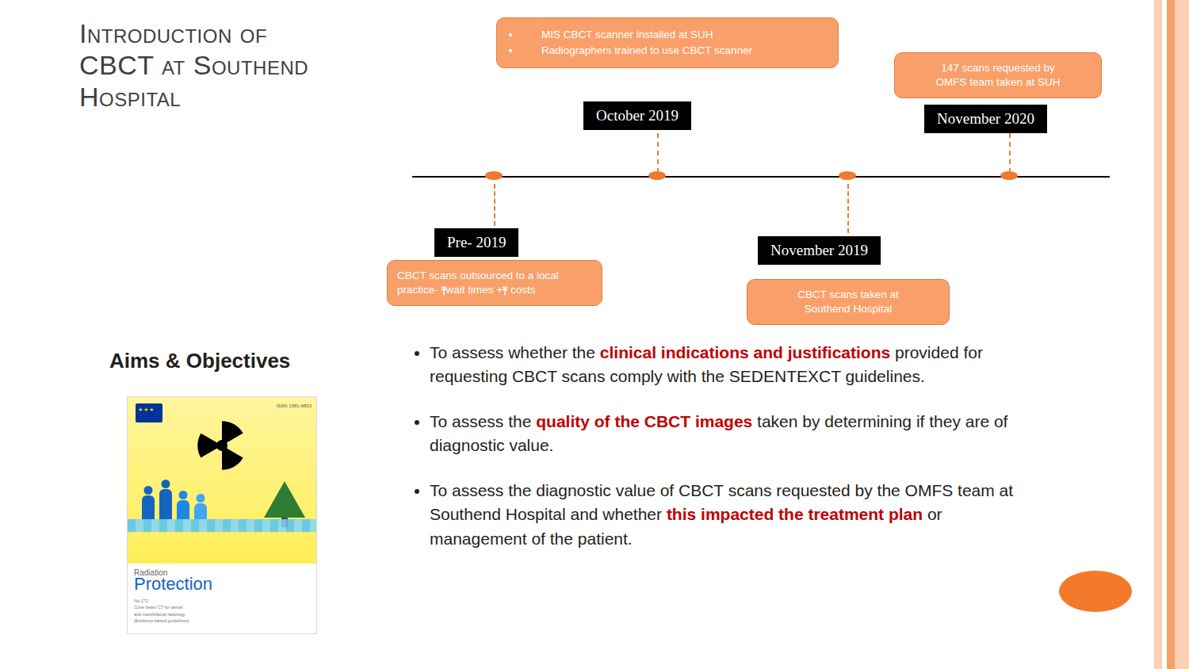Introduction of
CBCT at Southend
Hospital
Pre- 2019
October 2019
November 2019
November 2020
CBCT scans outsourced to a local practice- ⤒wait times +⤒ costs
MIS CBCT scanner installed at SUH
Radiographers trained to use CBCT scanner
CBCT scans taken at
Southend Hospital
147 scans requested by
OMFS team taken at SUH
Aims & Objectives
To assess whether the clinical indications and justifications provided for requesting CBCT scans comply with the SEDENTEXCT guidelines.
To assess the quality of the CBCT images taken by determining if they are of diagnostic value.
To assess the diagnostic value of CBCT scans requested by the OMFS team at Southend Hospital and whether this impacted the treatment plan or management of the patient.
ISSN 1681-6803
Radiation
Protection
No 172
Cone beam CT for dental
and maxillofacial radiology
(Evidence-based guidelines)